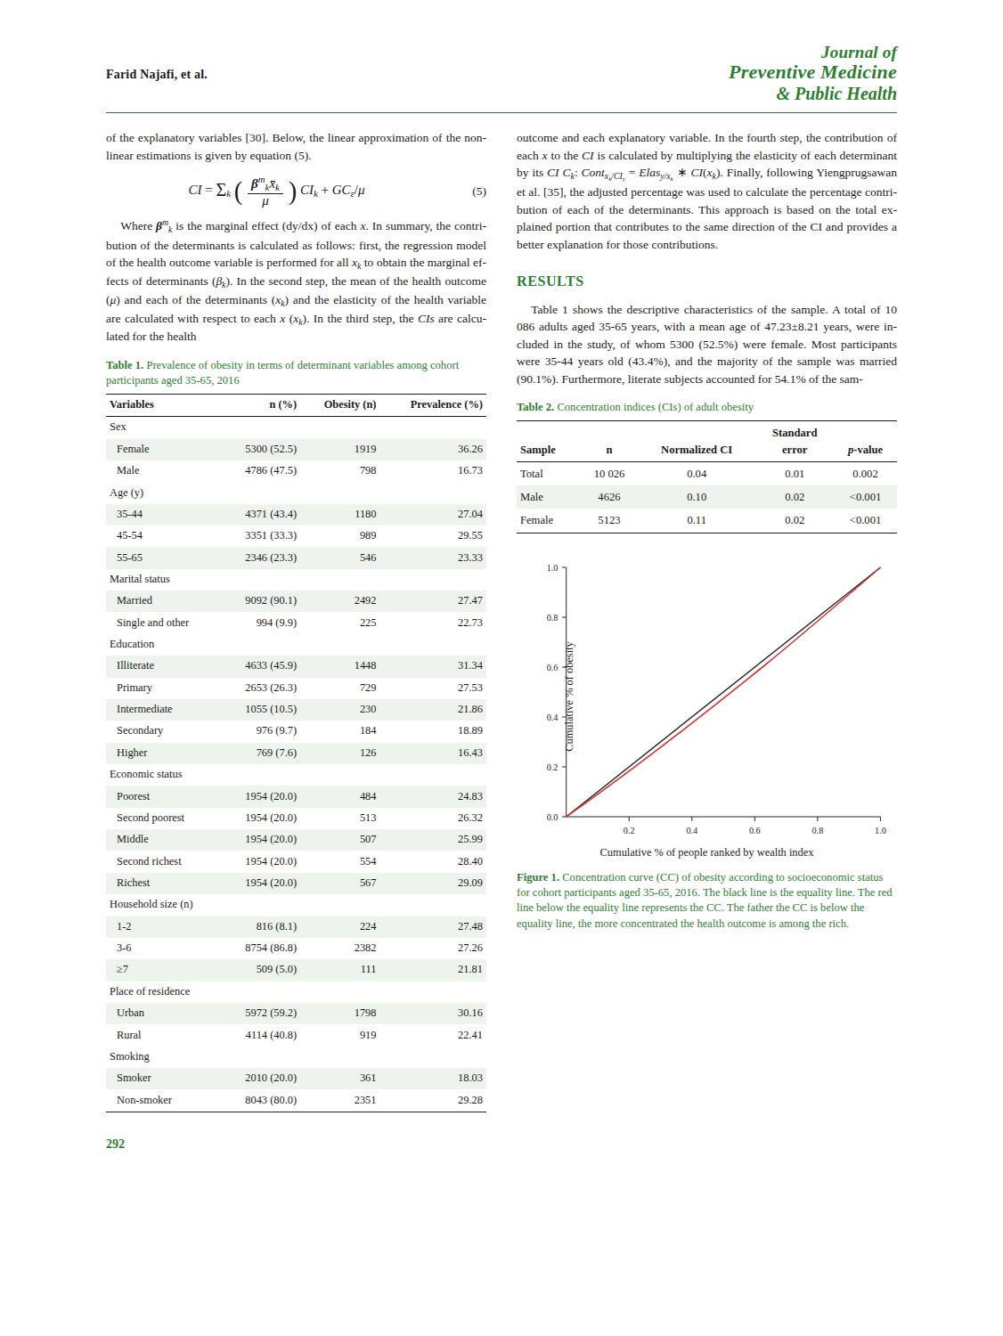Farid Najafi, et al.
Journal of
Preventive Medicine
& Public Health
of the explanatory variables [30]. Below, the linear approximation of the non-linear estimations is given by equation (5).
CI = Σk ( βmkx̄k μ ) CI k + GC ε/μ
(5)
Where βmk is the marginal effect (dy/dx) of each x. In summary, the contribution of the determinants is calculated as follows: first, the regression model of the health outcome variable is performed for all xk to obtain the marginal effects of determinants (βk). In the second step, the mean of the health outcome (μ) and each of the determinants (xk) and the elasticity of the health variable are calculated with respect to each x (xk). In the third step, the CIs are calculated for the health
Table 1. Prevalence of obesity in terms of determinant variables among cohort participants aged 35-65, 2016
| Variables | n (%) | Obesity (n) | Prevalence (%) |
| --- | --- | --- | --- |
| Sex |
| Female | 5300 (52.5) | 1919 | 36.26 |
| Male | 4786 (47.5) | 798 | 16.73 |
| Age (y) |
| 35-44 | 4371 (43.4) | 1180 | 27.04 |
| 45-54 | 3351 (33.3) | 989 | 29.55 |
| 55-65 | 2346 (23.3) | 546 | 23.33 |
| Marital status |
| Married | 9092 (90.1) | 2492 | 27.47 |
| Single and other | 994 (9.9) | 225 | 22.73 |
| Education |
| Illiterate | 4633 (45.9) | 1448 | 31.34 |
| Primary | 2653 (26.3) | 729 | 27.53 |
| Intermediate | 1055 (10.5) | 230 | 21.86 |
| Secondary | 976 (9.7) | 184 | 18.89 |
| Higher | 769 (7.6) | 126 | 16.43 |
| Economic status |
| Poorest | 1954 (20.0) | 484 | 24.83 |
| Second poorest | 1954 (20.0) | 513 | 26.32 |
| Middle | 1954 (20.0) | 507 | 25.99 |
| Second richest | 1954 (20.0) | 554 | 28.40 |
| Richest | 1954 (20.0) | 567 | 29.09 |
| Household size (n) |
| 1-2 | 816 (8.1) | 224 | 27.48 |
| 3-6 | 8754 (86.8) | 2382 | 27.26 |
| ≥7 | 509 (5.0) | 111 | 21.81 |
| Place of residence |
| Urban | 5972 (59.2) | 1798 | 30.16 |
| Rural | 4114 (40.8) | 919 | 22.41 |
| Smoking |
| Smoker | 2010 (20.0) | 361 | 18.03 |
| Non-smoker | 8043 (80.0) | 2351 | 29.28 |
outcome and each explanatory variable. In the fourth step, the contribution of each x to the CI is calculated by multiplying the elasticity of each determinant by its CI Ck: Contxk/CIy = Elasy/xk ∗ CI(xk). Finally, following Yiengprugsawan et al. [35], the adjusted percentage was used to calculate the percentage contribution of each of the determinants. This approach is based on the total explained portion that contributes to the same direction of the CI and provides a better explanation for those contributions.
Results
Table 1 shows the descriptive characteristics of the sample. A total of 10 086 adults aged 35-65 years, with a mean age of 47.23±8.21 years, were included in the study, of whom 5300 (52.5%) were female. Most participants were 35-44 years old (43.4%), and the majority of the sample was married (90.1%). Furthermore, literate subjects accounted for 54.1% of the sam-
Table 2. Concentration indices (CIs) of adult obesity
| Sample | n | Normalized CI | Standard error | p -value |
| --- | --- | --- | --- | --- |
| Total | 10 026 | 0.04 | 0.01 | 0.002 |
| Male | 4626 | 0.10 | 0.02 | <0.001 |
| Female | 5123 | 0.11 | 0.02 | <0.001 |
Cumulative % of obesity
0.0 0.2 0.4 0.6 0.8 1.0 0.2 0.4 0.6 0.8 1.0
Cumulative % of people ranked by wealth index
Figure 1. Concentration curve (CC) of obesity according to socioeconomic status for cohort participants aged 35-65, 2016. The black line is the equality line. The red line below the equality line represents the CC. The father the CC is below the equality line, the more concentrated the health outcome is among the rich.
292